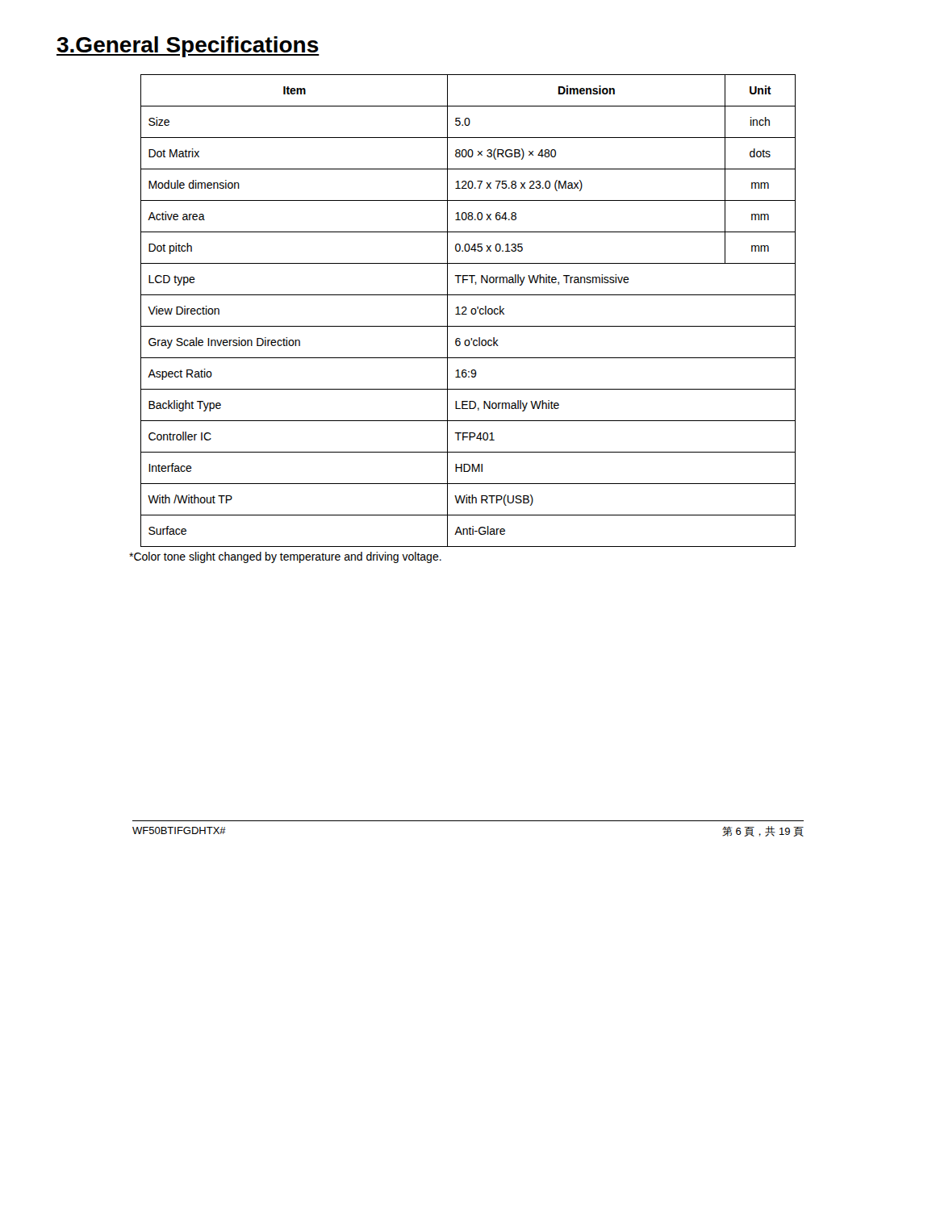3.General Specifications
| Item | Dimension | Unit |
| --- | --- | --- |
| Size | 5.0 | inch |
| Dot Matrix | 800 × 3(RGB) × 480 | dots |
| Module dimension | 120.7 x 75.8 x 23.0 (Max) | mm |
| Active area | 108.0 x 64.8 | mm |
| Dot pitch | 0.045 x 0.135 | mm |
| LCD type | TFT, Normally White, Transmissive |
| View Direction | 12 o'clock |
| Gray Scale Inversion Direction | 6 o'clock |
| Aspect Ratio | 16:9 |
| Backlight Type | LED, Normally White |
| Controller IC | TFP401 |
| Interface | HDMI |
| With /Without TP | With RTP(USB) |
| Surface | Anti-Glare |
*Color tone slight changed by temperature and driving voltage.
WF50BTIFGDHTX# 第 6 頁，共 19 頁